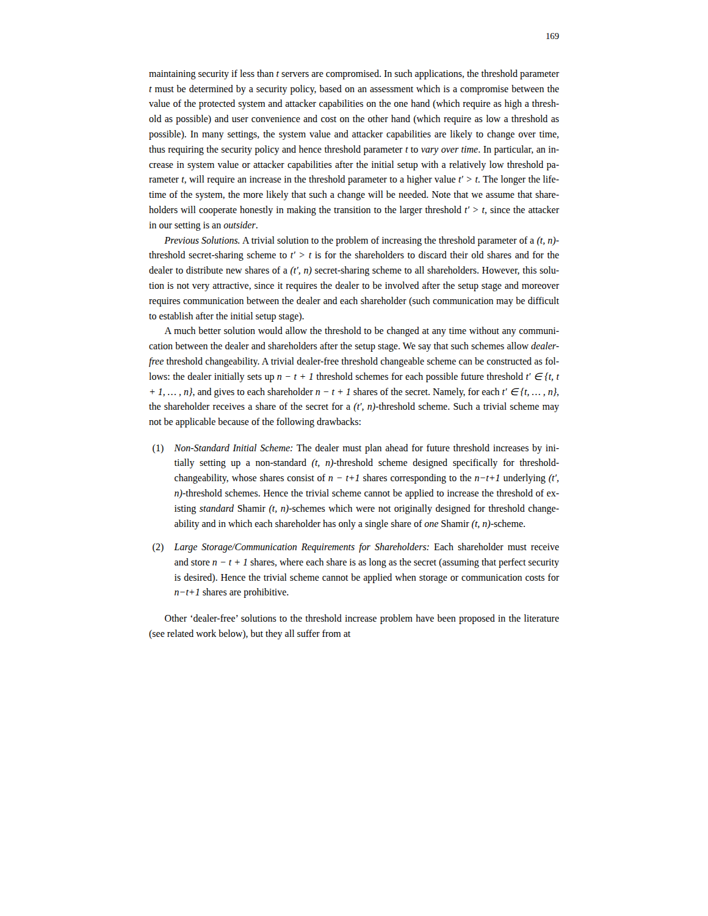169
maintaining security if less than t servers are compromised. In such applications, the threshold parameter t must be determined by a security policy, based on an assessment which is a compromise between the value of the protected system and attacker capabilities on the one hand (which require as high a threshold as possible) and user convenience and cost on the other hand (which require as low a threshold as possible). In many settings, the system value and attacker capabilities are likely to change over time, thus requiring the security policy and hence threshold parameter t to vary over time. In particular, an increase in system value or attacker capabilities after the initial setup with a relatively low threshold parameter t, will require an increase in the threshold parameter to a higher value t′ > t. The longer the lifetime of the system, the more likely that such a change will be needed. Note that we assume that shareholders will cooperate honestly in making the transition to the larger threshold t′ > t, since the attacker in our setting is an outsider.
Previous Solutions. A trivial solution to the problem of increasing the threshold parameter of a (t, n)-threshold secret-sharing scheme to t′ > t is for the shareholders to discard their old shares and for the dealer to distribute new shares of a (t′, n) secret-sharing scheme to all shareholders. However, this solution is not very attractive, since it requires the dealer to be involved after the setup stage and moreover requires communication between the dealer and each shareholder (such communication may be difficult to establish after the initial setup stage).
A much better solution would allow the threshold to be changed at any time without any communication between the dealer and shareholders after the setup stage. We say that such schemes allow dealer-free threshold changeability. A trivial dealer-free threshold changeable scheme can be constructed as follows: the dealer initially sets up n − t + 1 threshold schemes for each possible future threshold t′ ∈ {t, t + 1, … , n}, and gives to each shareholder n − t + 1 shares of the secret. Namely, for each t′ ∈ {t, … , n}, the shareholder receives a share of the secret for a (t′, n)-threshold scheme. Such a trivial scheme may not be applicable because of the following drawbacks:
Non-Standard Initial Scheme: The dealer must plan ahead for future threshold increases by initially setting up a non-standard (t, n)-threshold scheme designed specifically for threshold-changeability, whose shares consist of n − t+1 shares corresponding to the n−t+1 underlying (t′, n)-threshold schemes. Hence the trivial scheme cannot be applied to increase the threshold of existing standard Shamir (t, n)-schemes which were not originally designed for threshold changeability and in which each shareholder has only a single share of one Shamir (t, n)-scheme.
Large Storage/Communication Requirements for Shareholders: Each shareholder must receive and store n − t + 1 shares, where each share is as long as the secret (assuming that perfect security is desired). Hence the trivial scheme cannot be applied when storage or communication costs for n−t+1 shares are prohibitive.
Other ‘dealer-free’ solutions to the threshold increase problem have been proposed in the literature (see related work below), but they all suffer from at